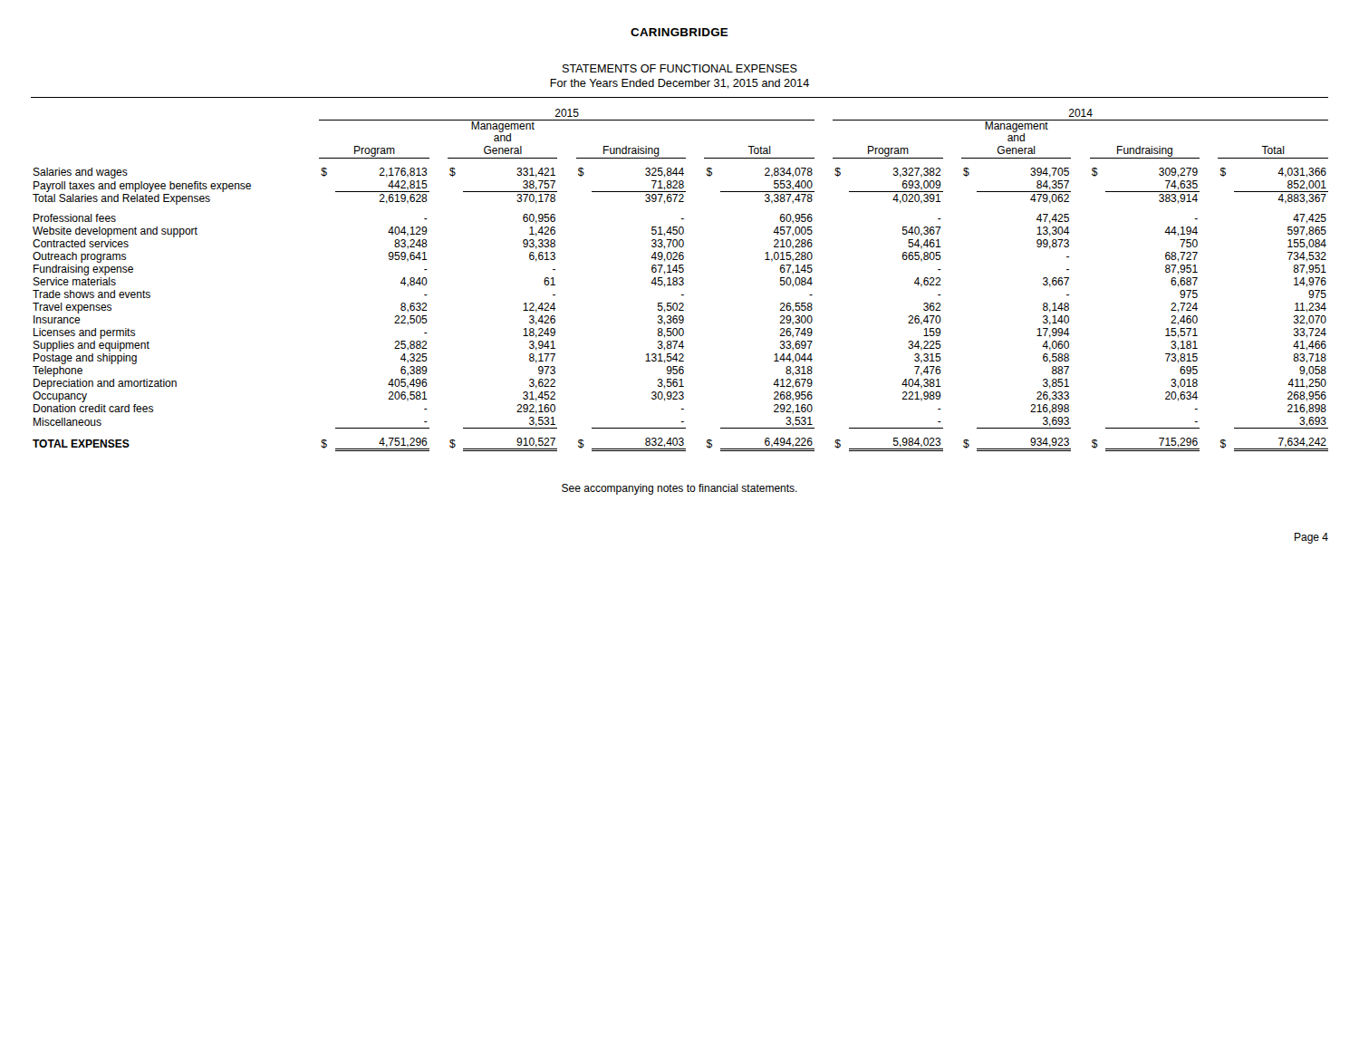CARINGBRIDGE
STATEMENTS OF FUNCTIONAL EXPENSES
For the Years Ended December 31, 2015 and 2014
| | 2015 | | 2014 |
| | | | Management and | | | | | | | | Management and | | | | |
| | Program | | General | | Fundraising | | Total | | Program | | General | | Fundraising | | Total |
| Salaries and wages | $ | 2,176,813 | | $ | 331,421 | | $ | 325,844 | | $ | 2,834,078 | | $ | 3,327,382 | | $ | 394,705 | | $ | 309,279 | | $ | 4,031,366 |
| Payroll taxes and employee benefits expense | | 442,815 | | | 38,757 | | | 71,828 | | | 553,400 | | | 693,009 | | | 84,357 | | | 74,635 | | | 852,001 |
| Total Salaries and Related Expenses | | 2,619,628 | | | 370,178 | | | 397,672 | | | 3,387,478 | | | 4,020,391 | | | 479,062 | | | 383,914 | | | 4,883,367 |
| Professional fees | | - | | | 60,956 | | | - | | | 60,956 | | | - | | | 47,425 | | | - | | | 47,425 |
| Website development and support | | 404,129 | | | 1,426 | | | 51,450 | | | 457,005 | | | 540,367 | | | 13,304 | | | 44,194 | | | 597,865 |
| Contracted services | | 83,248 | | | 93,338 | | | 33,700 | | | 210,286 | | | 54,461 | | | 99,873 | | | 750 | | | 155,084 |
| Outreach programs | | 959,641 | | | 6,613 | | | 49,026 | | | 1,015,280 | | | 665,805 | | | - | | | 68,727 | | | 734,532 |
| Fundraising expense | | - | | | - | | | 67,145 | | | 67,145 | | | - | | | - | | | 87,951 | | | 87,951 |
| Service materials | | 4,840 | | | 61 | | | 45,183 | | | 50,084 | | | 4,622 | | | 3,667 | | | 6,687 | | | 14,976 |
| Trade shows and events | | - | | | - | | | - | | | - | | | - | | | - | | | 975 | | | 975 |
| Travel expenses | | 8,632 | | | 12,424 | | | 5,502 | | | 26,558 | | | 362 | | | 8,148 | | | 2,724 | | | 11,234 |
| Insurance | | 22,505 | | | 3,426 | | | 3,369 | | | 29,300 | | | 26,470 | | | 3,140 | | | 2,460 | | | 32,070 |
| Licenses and permits | | - | | | 18,249 | | | 8,500 | | | 26,749 | | | 159 | | | 17,994 | | | 15,571 | | | 33,724 |
| Supplies and equipment | | 25,882 | | | 3,941 | | | 3,874 | | | 33,697 | | | 34,225 | | | 4,060 | | | 3,181 | | | 41,466 |
| Postage and shipping | | 4,325 | | | 8,177 | | | 131,542 | | | 144,044 | | | 3,315 | | | 6,588 | | | 73,815 | | | 83,718 |
| Telephone | | 6,389 | | | 973 | | | 956 | | | 8,318 | | | 7,476 | | | 887 | | | 695 | | | 9,058 |
| Depreciation and amortization | | 405,496 | | | 3,622 | | | 3,561 | | | 412,679 | | | 404,381 | | | 3,851 | | | 3,018 | | | 411,250 |
| Occupancy | | 206,581 | | | 31,452 | | | 30,923 | | | 268,956 | | | 221,989 | | | 26,333 | | | 20,634 | | | 268,956 |
| Donation credit card fees | | - | | | 292,160 | | | - | | | 292,160 | | | - | | | 216,898 | | | - | | | 216,898 |
| Miscellaneous | | - | | | 3,531 | | | - | | | 3,531 | | | - | | | 3,693 | | | - | | | 3,693 |
| TOTAL EXPENSES | $ | 4,751,296 | | $ | 910,527 | | $ | 832,403 | | $ | 6,494,226 | | $ | 5,984,023 | | $ | 934,923 | | $ | 715,296 | | $ | 7,634,242 |
See accompanying notes to financial statements.
Page 4